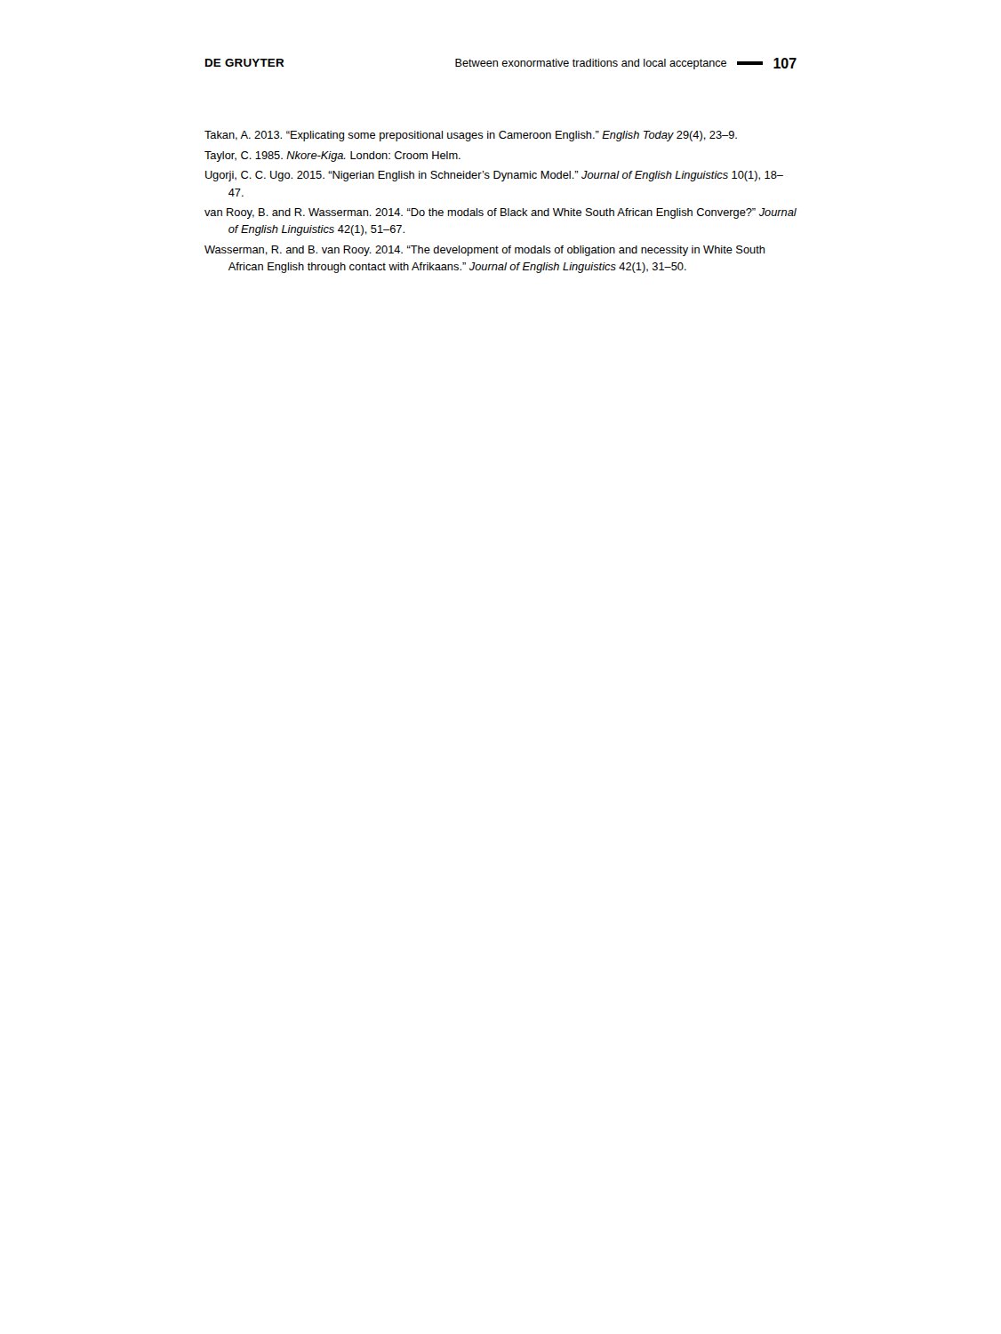DE GRUYTER
Between exonormative traditions and local acceptance 107
Takan, A. 2013. “Explicating some prepositional usages in Cameroon English.” English Today 29(4), 23–9.
Taylor, C. 1985. Nkore-Kiga. London: Croom Helm.
Ugorji, C. C. Ugo. 2015. “Nigerian English in Schneider’s Dynamic Model.” Journal of English Linguistics 10(1), 18–47.
van Rooy, B. and R. Wasserman. 2014. “Do the modals of Black and White South African English Converge?” Journal of English Linguistics 42(1), 51–67.
Wasserman, R. and B. van Rooy. 2014. “The development of modals of obligation and necessity in White South African English through contact with Afrikaans.” Journal of English Linguistics 42(1), 31–50.